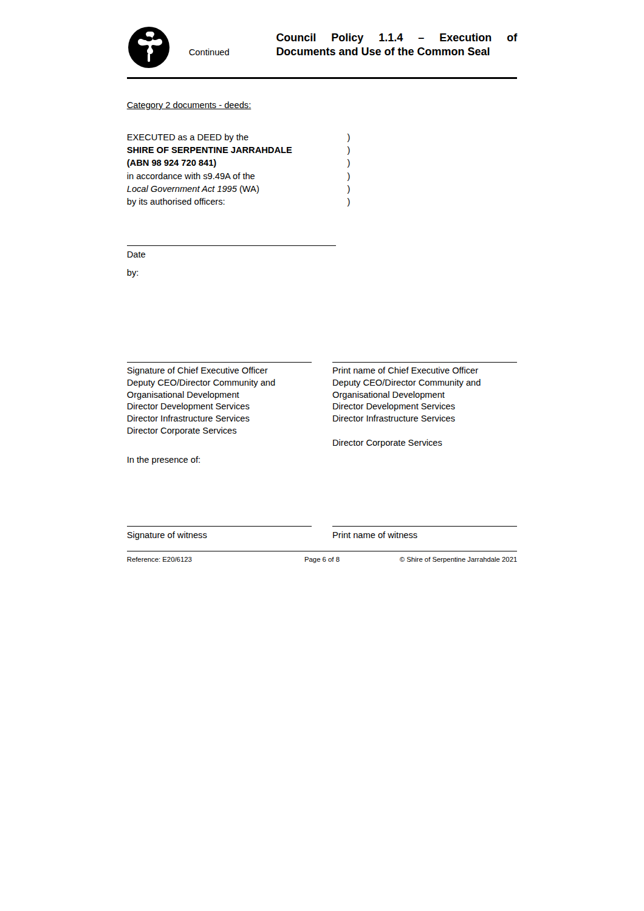Continued
Council Policy 1.1.4 – Execution of Documents and Use of the Common Seal
Category 2 documents - deeds:
EXECUTED as a DEED by the
SHIRE OF SERPENTINE JARRAHDALE
(ABN 98 924 720 841)
in accordance with s9.49A of the
Local Government Act 1995 (WA)
by its authorised officers:
) ) ) ) ) )
Date
by:
Signature of Chief Executive Officer
Deputy CEO/Director Community and Organisational Development
Director Development Services
Director Infrastructure Services
Director Corporate Services
In the presence of:
Print name of Chief Executive Officer
Deputy CEO/Director Community and Organisational Development
Director Development Services
Director Infrastructure Services
Director Corporate Services
Signature of witness
Print name of witness
Reference: E20/6123
Page 6 of 8
© Shire of Serpentine Jarrahdale 2021